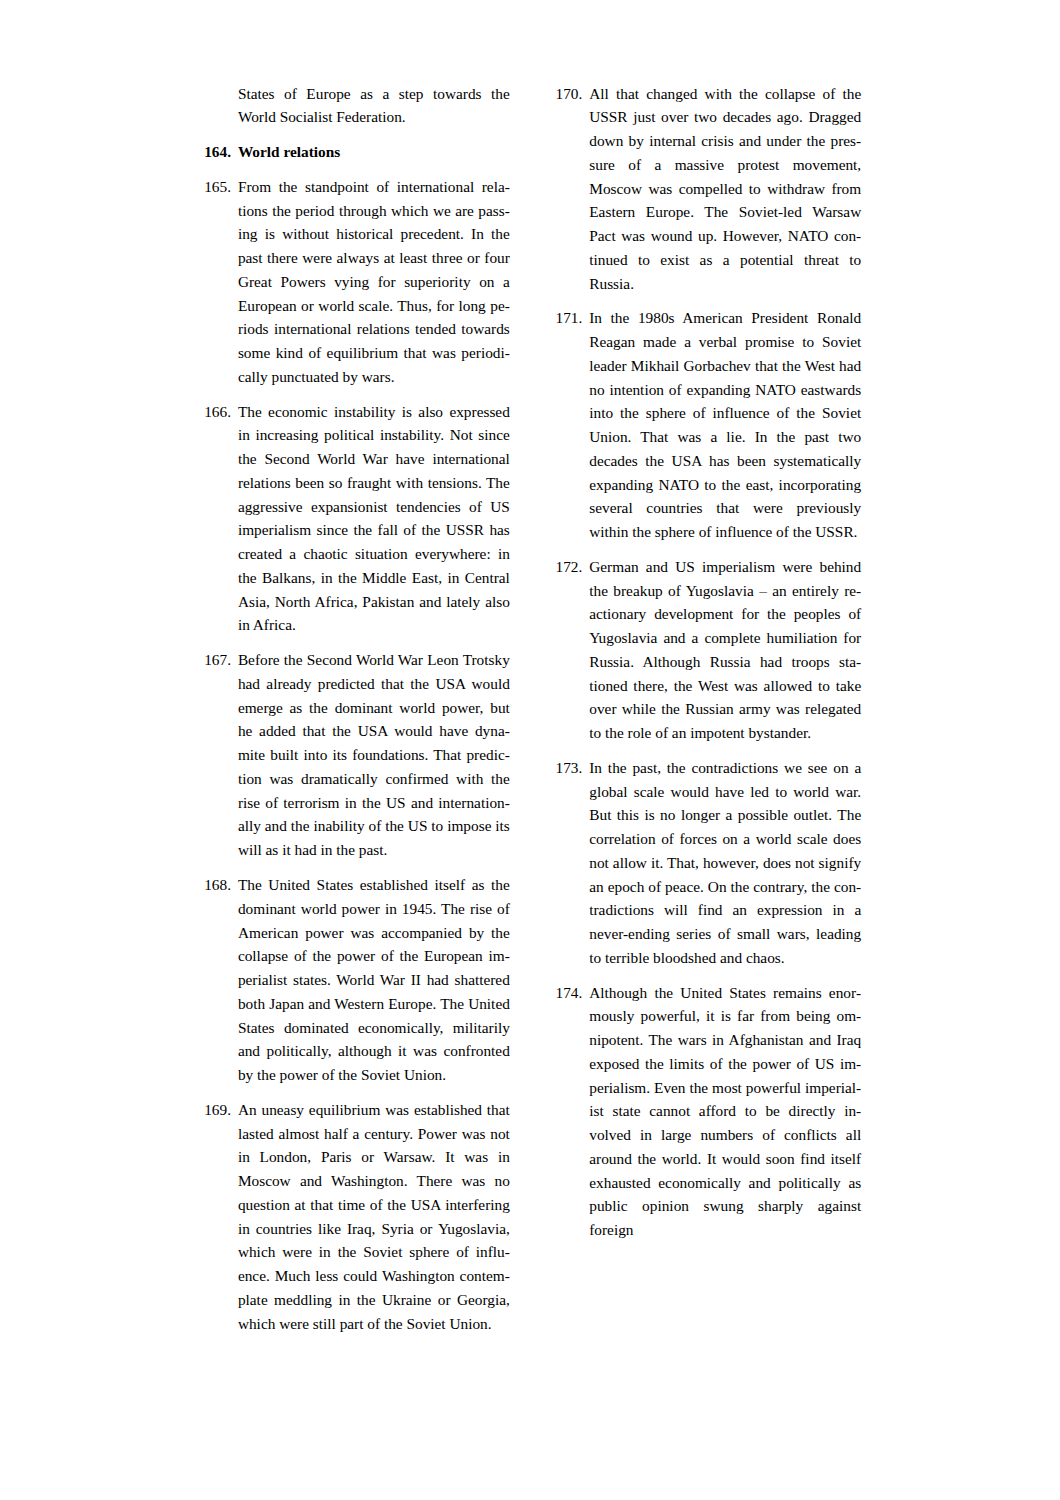States of Europe as a step towards the World Socialist Federation.
World relations
From the standpoint of international relations the period through which we are passing is without historical precedent. In the past there were always at least three or four Great Powers vying for superiority on a European or world scale. Thus, for long periods international relations tended towards some kind of equilibrium that was periodically punctuated by wars.
The economic instability is also expressed in increasing political instability. Not since the Second World War have international relations been so fraught with tensions. The aggressive expansionist tendencies of US imperialism since the fall of the USSR has created a chaotic situation everywhere: in the Balkans, in the Middle East, in Central Asia, North Africa, Pakistan and lately also in Africa.
Before the Second World War Leon Trotsky had already predicted that the USA would emerge as the dominant world power, but he added that the USA would have dynamite built into its foundations. That prediction was dramatically confirmed with the rise of terrorism in the US and internationally and the inability of the US to impose its will as it had in the past.
The United States established itself as the dominant world power in 1945. The rise of American power was accompanied by the collapse of the power of the European imperialist states. World War II had shattered both Japan and Western Europe. The United States dominated economically, militarily and politically, although it was confronted by the power of the Soviet Union.
An uneasy equilibrium was established that lasted almost half a century. Power was not in London, Paris or Warsaw. It was in Moscow and Washington. There was no question at that time of the USA interfering in countries like Iraq, Syria or Yugoslavia, which were in the Soviet sphere of influence. Much less could Washington contemplate meddling in the Ukraine or Georgia, which were still part of the Soviet Union.
All that changed with the collapse of the USSR just over two decades ago. Dragged down by internal crisis and under the pressure of a massive protest movement, Moscow was compelled to withdraw from Eastern Europe. The Soviet-led Warsaw Pact was wound up. However, NATO continued to exist as a potential threat to Russia.
In the 1980s American President Ronald Reagan made a verbal promise to Soviet leader Mikhail Gorbachev that the West had no intention of expanding NATO eastwards into the sphere of influence of the Soviet Union. That was a lie. In the past two decades the USA has been systematically expanding NATO to the east, incorporating several countries that were previously within the sphere of influence of the USSR.
German and US imperialism were behind the breakup of Yugoslavia – an entirely reactionary development for the peoples of Yugoslavia and a complete humiliation for Russia. Although Russia had troops stationed there, the West was allowed to take over while the Russian army was relegated to the role of an impotent bystander.
In the past, the contradictions we see on a global scale would have led to world war. But this is no longer a possible outlet. The correlation of forces on a world scale does not allow it. That, however, does not signify an epoch of peace. On the contrary, the contradictions will find an expression in a never-ending series of small wars, leading to terrible bloodshed and chaos.
Although the United States remains enormously powerful, it is far from being omnipotent. The wars in Afghanistan and Iraq exposed the limits of the power of US imperialism. Even the most powerful imperialist state cannot afford to be directly involved in large numbers of conflicts all around the world. It would soon find itself exhausted economically and politically as public opinion swung sharply against foreign